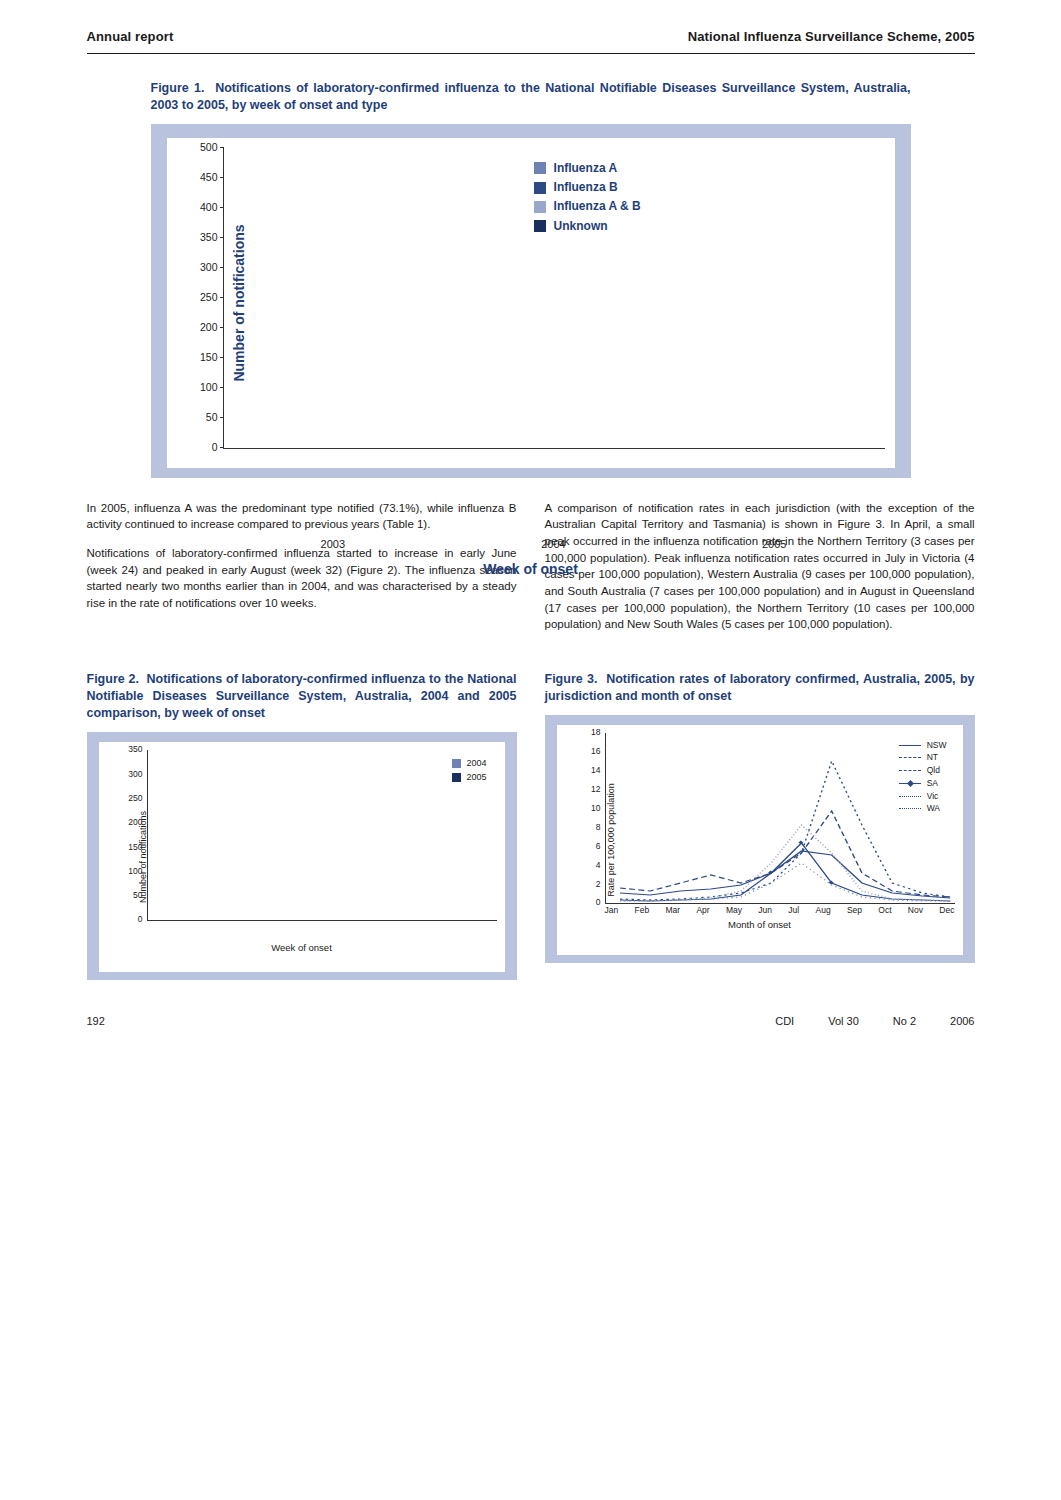Annual report
National Influenza Surveillance Scheme, 2005
Figure 1. Notifications of laboratory-confirmed influenza to the National Notifiable Diseases Surveillance System, Australia, 2003 to 2005, by week of onset and type
Number of notifications
500
450
400
350
300
250
200
150
100
50
0
Influenza A
Influenza B
Influenza A & B
Unknown
200320042005
Week of onset
In 2005, influenza A was the predominant type notified (73.1%), while influenza B activity continued to increase compared to previous years (Table 1).
Notifications of laboratory-confirmed influenza started to increase in early June (week 24) and peaked in early August (week 32) (Figure 2). The influenza season started nearly two months earlier than in 2004, and was characterised by a steady rise in the rate of notifications over 10 weeks.
A comparison of notification rates in each jurisdiction (with the exception of the Australian Capital Territory and Tasmania) is shown in Figure 3. In April, a small peak occurred in the influenza notification rate in the Northern Territory (3 cases per 100,000 population). Peak influenza notification rates occurred in July in Victoria (4 cases per 100,000 population), Western Australia (9 cases per 100,000 population), and South Australia (7 cases per 100,000 population) and in August in Queensland (17 cases per 100,000 population), the Northern Territory (10 cases per 100,000 population) and New South Wales (5 cases per 100,000 population).
Figure 2. Notifications of laboratory-confirmed influenza to the National Notifiable Diseases Surveillance System, Australia, 2004 and 2005 comparison, by week of onset
Number of notifications
350
300
250
200
150
100
50
0
2004
2005
Week of onset
Figure 3. Notification rates of laboratory confirmed, Australia, 2005, by jurisdiction and month of onset
Rate per 100,000 population
18
16
14
12
10
8
6
4
2
0
NSW
NT
Qld
SA
Vic
WA
Jan Feb Mar Apr May Jun Jul Aug Sep Oct Nov Dec
Month of onset
192
CDI Vol 30 No 22006